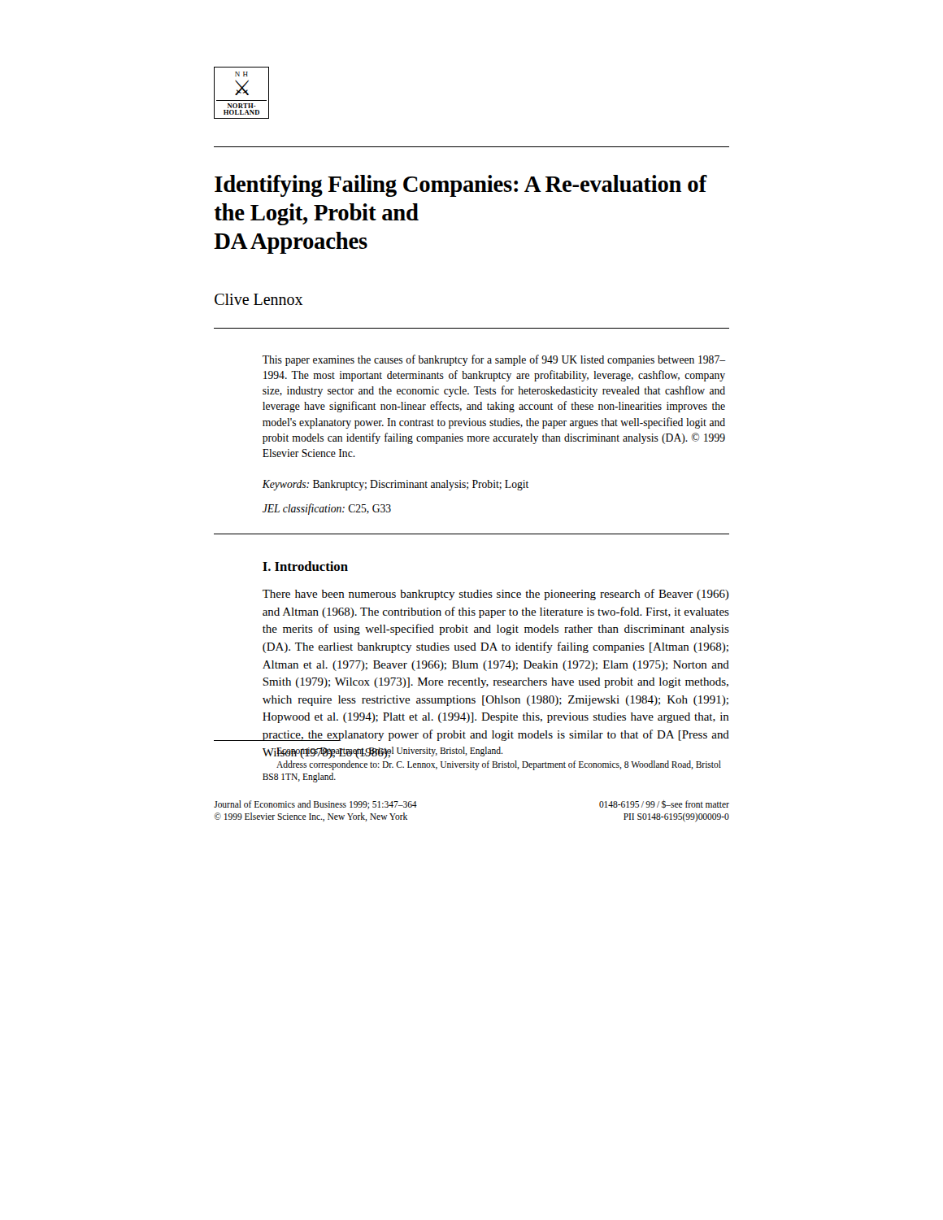N H
⚔
NORTH-HOLLAND
Identifying Failing Companies: A Re-evaluation of the Logit, Probit and
DA Approaches
Clive Lennox
This paper examines the causes of bankruptcy for a sample of 949 UK listed companies between 1987–1994. The most important determinants of bankruptcy are profitability, leverage, cashflow, company size, industry sector and the economic cycle. Tests for heteroskedasticity revealed that cashflow and leverage have significant non-linear effects, and taking account of these non-linearities improves the model's explanatory power. In contrast to previous studies, the paper argues that well-specified logit and probit models can identify failing companies more accurately than discriminant analysis (DA). © 1999 Elsevier Science Inc.
Keywords: Bankruptcy; Discriminant analysis; Probit; Logit
JEL classification: C25, G33
I. Introduction
There have been numerous bankruptcy studies since the pioneering research of Beaver (1966) and Altman (1968). The contribution of this paper to the literature is two-fold. First, it evaluates the merits of using well-specified probit and logit models rather than discriminant analysis (DA). The earliest bankruptcy studies used DA to identify failing companies [Altman (1968); Altman et al. (1977); Beaver (1966); Blum (1974); Deakin (1972); Elam (1975); Norton and Smith (1979); Wilcox (1973)]. More recently, researchers have used probit and logit methods, which require less restrictive assumptions [Ohlson (1980); Zmijewski (1984); Koh (1991); Hopwood et al. (1994); Platt et al. (1994)]. Despite this, previous studies have argued that, in practice, the explanatory power of probit and logit models is similar to that of DA [Press and Wilson (1978); Lo (1986);
Economics Department, Bristol University, Bristol, England.
Address correspondence to: Dr. C. Lennox, University of Bristol, Department of Economics, 8 Woodland Road, Bristol BS8 1TN, England.
Journal of Economics and Business 1999; 51:347–364
0148-6195 / 99 / $–see front matter
© 1999 Elsevier Science Inc., New York, New York
PII S0148-6195(99)00009-0